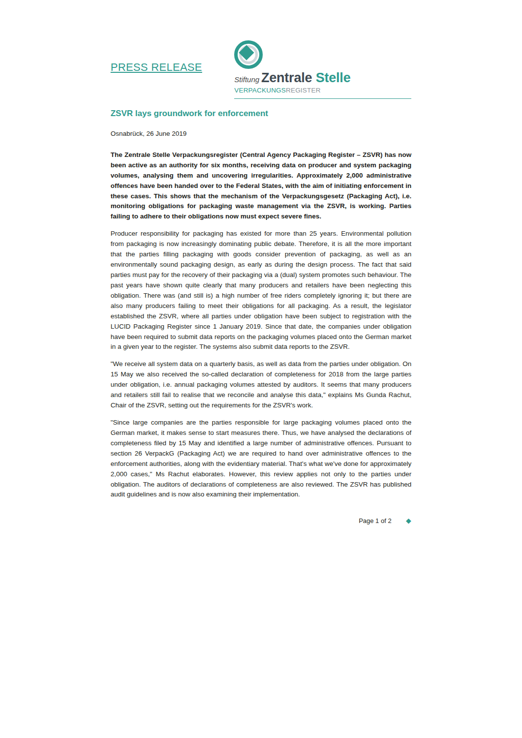Stiftung Zentrale Stelle VERPACKUNGSREGISTER
PRESS RELEASE
ZSVR lays groundwork for enforcement
Osnabrück, 26 June 2019
The Zentrale Stelle Verpackungsregister (Central Agency Packaging Register – ZSVR) has now been active as an authority for six months, receiving data on producer and system packaging volumes, analysing them and uncovering irregularities. Approximately 2,000 administrative offences have been handed over to the Federal States, with the aim of initiating enforcement in these cases. This shows that the mechanism of the Verpackungsgesetz (Packaging Act), i.e. monitoring obligations for packaging waste management via the ZSVR, is working. Parties failing to adhere to their obligations now must expect severe fines.
Producer responsibility for packaging has existed for more than 25 years. Environmental pollution from packaging is now increasingly dominating public debate. Therefore, it is all the more important that the parties filling packaging with goods consider prevention of packaging, as well as an environmentally sound packaging design, as early as during the design process. The fact that said parties must pay for the recovery of their packaging via a (dual) system promotes such behaviour. The past years have shown quite clearly that many producers and retailers have been neglecting this obligation. There was (and still is) a high number of free riders completely ignoring it; but there are also many producers failing to meet their obligations for all packaging. As a result, the legislator established the ZSVR, where all parties under obligation have been subject to registration with the LUCID Packaging Register since 1 January 2019. Since that date, the companies under obligation have been required to submit data reports on the packaging volumes placed onto the German market in a given year to the register. The systems also submit data reports to the ZSVR.
"We receive all system data on a quarterly basis, as well as data from the parties under obligation. On 15 May we also received the so-called declaration of completeness for 2018 from the large parties under obligation, i.e. annual packaging volumes attested by auditors. It seems that many producers and retailers still fail to realise that we reconcile and analyse this data," explains Ms Gunda Rachut, Chair of the ZSVR, setting out the requirements for the ZSVR's work.
"Since large companies are the parties responsible for large packaging volumes placed onto the German market, it makes sense to start measures there. Thus, we have analysed the declarations of completeness filed by 15 May and identified a large number of administrative offences. Pursuant to section 26 VerpackG (Packaging Act) we are required to hand over administrative offences to the enforcement authorities, along with the evidentiary material. That's what we've done for approximately 2,000 cases," Ms Rachut elaborates. However, this review applies not only to the parties under obligation. The auditors of declarations of completeness are also reviewed. The ZSVR has published audit guidelines and is now also examining their implementation.
Page 1 of 2 ◆